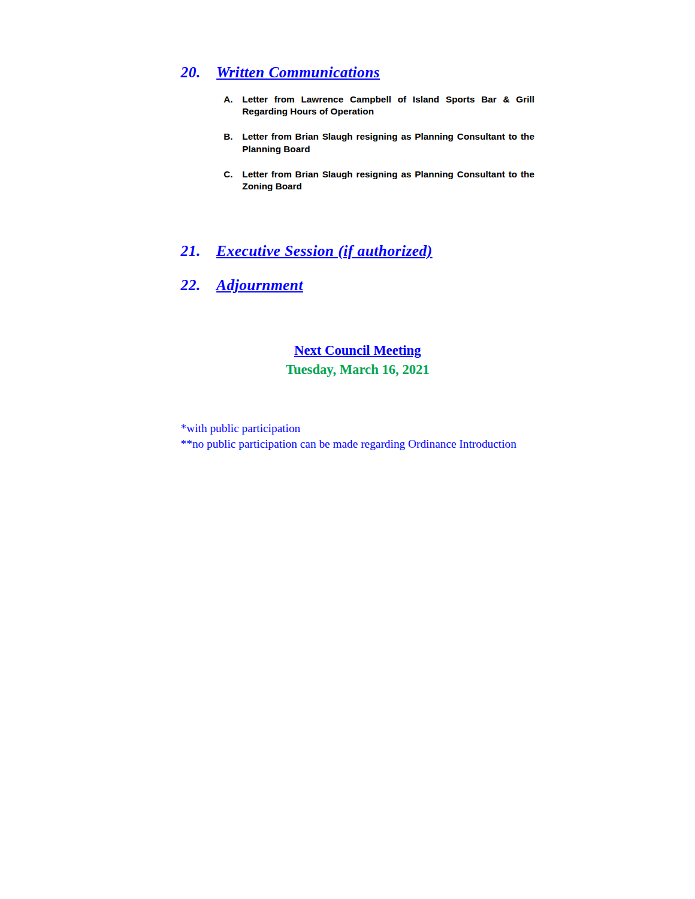20. Written Communications
Letter from Lawrence Campbell of Island Sports Bar & Grill Regarding Hours of Operation
Letter from Brian Slaugh resigning as Planning Consultant to the Planning Board
Letter from Brian Slaugh resigning as Planning Consultant to the Zoning Board
21. Executive Session (if authorized)
22. Adjournment
Next Council Meeting
Tuesday, March 16, 2021
*with public participation
**no public participation can be made regarding Ordinance Introduction